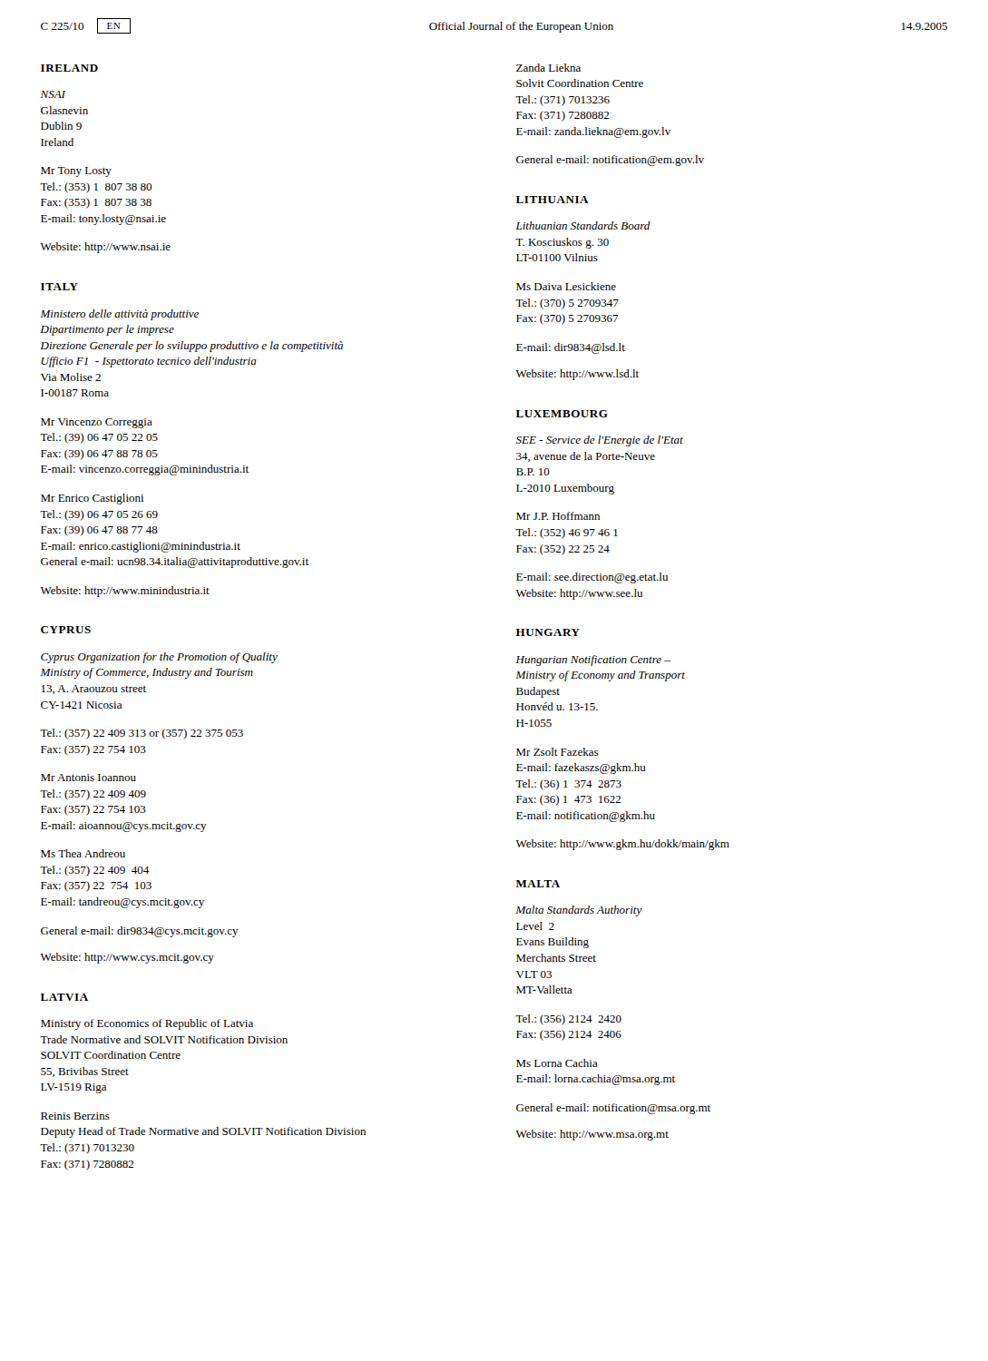C 225/10 EN
Official Journal of the European Union
14.9.2005
Ireland
NSAI
Glasnevin
Dublin 9
Ireland
Mr Tony Losty
Tel.: (353) 1 807 38 80
Fax: (353) 1 807 38 38
E-mail: tony.losty@nsai.ie
Website: http://www.nsai.ie
Italy
Ministero delle attività produttive
Dipartimento per le imprese
Direzione Generale per lo sviluppo produttivo e la competitività
Ufficio F1 - Ispettorato tecnico dell'industria
Via Molise 2
I-00187 Roma
Mr Vincenzo Correggia
Tel.: (39) 06 47 05 22 05
Fax: (39) 06 47 88 78 05
E-mail: vincenzo.correggia@minindustria.it
Mr Enrico Castiglioni
Tel.: (39) 06 47 05 26 69
Fax: (39) 06 47 88 77 48
E-mail: enrico.castiglioni@minindustria.it
General e-mail: ucn98.34.italia@attivitaproduttive.gov.it
Website: http://www.minindustria.it
Cyprus
Cyprus Organization for the Promotion of Quality
Ministry of Commerce, Industry and Tourism
13, A. Araouzou street
CY-1421 Nicosia
Tel.: (357) 22 409 313 or (357) 22 375 053
Fax: (357) 22 754 103
Mr Antonis Ioannou
Tel.: (357) 22 409 409
Fax: (357) 22 754 103
E-mail: aioannou@cys.mcit.gov.cy
Ms Thea Andreou
Tel.: (357) 22 409 404
Fax: (357) 22 754 103
E-mail: tandreou@cys.mcit.gov.cy
General e-mail: dir9834@cys.mcit.gov.cy
Website: http://www.cys.mcit.gov.cy
Latvia
Ministry of Economics of Republic of Latvia
Trade Normative and SOLVIT Notification Division
SOLVIT Coordination Centre
55, Brivibas Street
LV-1519 Riga
Reinis Berzins
Deputy Head of Trade Normative and SOLVIT Notification Division
Tel.: (371) 7013230
Fax: (371) 7280882
Zanda Liekna
Solvit Coordination Centre
Tel.: (371) 7013236
Fax: (371) 7280882
E-mail: zanda.liekna@em.gov.lv
General e-mail: notification@em.gov.lv
Lithuania
Lithuanian Standards Board
T. Kosciuskos g. 30
LT-01100 Vilnius
Ms Daiva Lesickiene
Tel.: (370) 5 2709347
Fax: (370) 5 2709367
E-mail: dir9834@lsd.lt
Website: http://www.lsd.lt
Luxembourg
SEE - Service de l'Energie de l'Etat
34, avenue de la Porte-Neuve
B.P. 10
L-2010 Luxembourg
Mr J.P. Hoffmann
Tel.: (352) 46 97 46 1
Fax: (352) 22 25 24
E-mail: see.direction@eg.etat.lu
Website: http://www.see.lu
Hungary
Hungarian Notification Centre –
Ministry of Economy and Transport
Budapest
Honvéd u. 13-15.
H-1055
Mr Zsolt Fazekas
E-mail: fazekaszs@gkm.hu
Tel.: (36) 1 374 2873
Fax: (36) 1 473 1622
E-mail: notification@gkm.hu
Website: http://www.gkm.hu/dokk/main/gkm
Malta
Malta Standards Authority
Level 2
Evans Building
Merchants Street
VLT 03
MT-Valletta
Tel.: (356) 2124 2420
Fax: (356) 2124 2406
Ms Lorna Cachia
E-mail: lorna.cachia@msa.org.mt
General e-mail: notification@msa.org.mt
Website: http://www.msa.org.mt